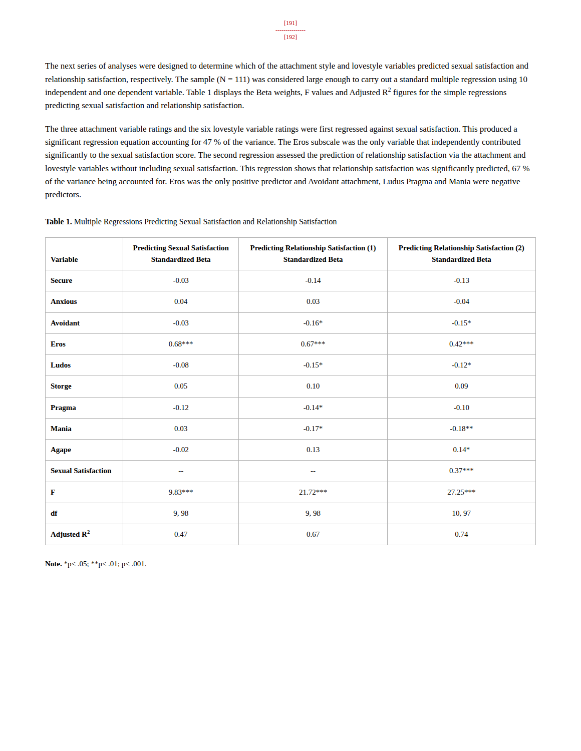[191]
---------------
[192]
The next series of analyses were designed to determine which of the attachment style and lovestyle variables predicted sexual satisfaction and relationship satisfaction, respectively. The sample (N = 111) was considered large enough to carry out a standard multiple regression using 10 independent and one dependent variable. Table 1 displays the Beta weights, F values and Adjusted R2 figures for the simple regressions predicting sexual satisfaction and relationship satisfaction.
The three attachment variable ratings and the six lovestyle variable ratings were first regressed against sexual satisfaction. This produced a significant regression equation accounting for 47 % of the variance. The Eros subscale was the only variable that independently contributed significantly to the sexual satisfaction score. The second regression assessed the prediction of relationship satisfaction via the attachment and lovestyle variables without including sexual satisfaction. This regression shows that relationship satisfaction was significantly predicted, 67 % of the variance being accounted for. Eros was the only positive predictor and Avoidant attachment, Ludus Pragma and Mania were negative predictors.
Table 1. Multiple Regressions Predicting Sexual Satisfaction and Relationship Satisfaction
| Variable | Predicting Sexual Satisfaction Standardized Beta | Predicting Relationship Satisfaction (1) Standardized Beta | Predicting Relationship Satisfaction (2) Standardized Beta |
| --- | --- | --- | --- |
| Secure | -0.03 | -0.14 | -0.13 |
| Anxious | 0.04 | 0.03 | -0.04 |
| Avoidant | -0.03 | -0.16* | -0.15* |
| Eros | 0.68*** | 0.67*** | 0.42*** |
| Ludos | -0.08 | -0.15* | -0.12* |
| Storge | 0.05 | 0.10 | 0.09 |
| Pragma | -0.12 | -0.14* | -0.10 |
| Mania | 0.03 | -0.17* | -0.18** |
| Agape | -0.02 | 0.13 | 0.14* |
| Sexual Satisfaction | -- | -- | 0.37*** |
| F | 9.83*** | 21.72*** | 27.25*** |
| df | 9, 98 | 9, 98 | 10, 97 |
| Adjusted R 2 | 0.47 | 0.67 | 0.74 |
Note. *p< .05; **p< .01; p< .001.